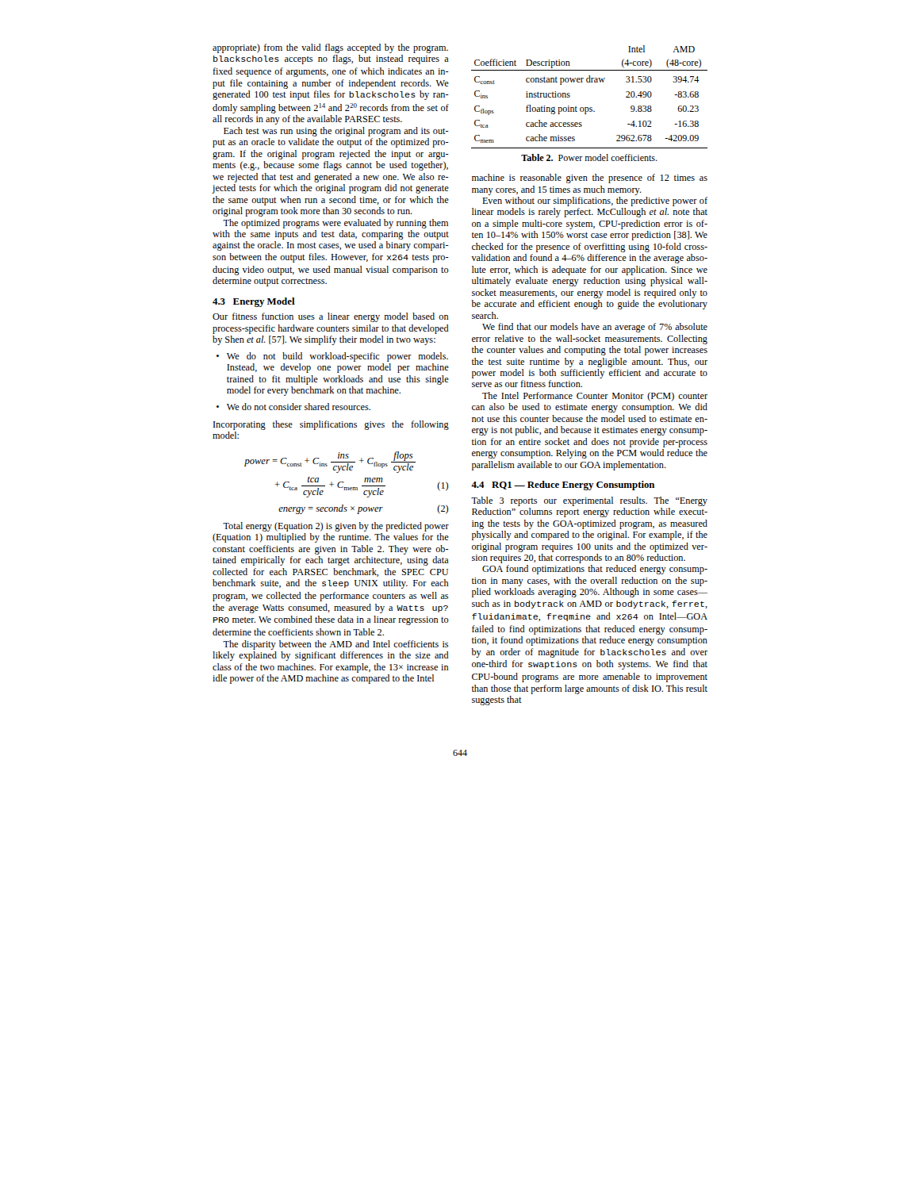appropriate) from the valid flags accepted by the program. blackscholes accepts no flags, but instead requires a fixed sequence of arguments, one of which indicates an input file containing a number of independent records. We generated 100 test input files for blackscholes by randomly sampling between 214 and 220 records from the set of all records in any of the available PARSEC tests.
Each test was run using the original program and its output as an oracle to validate the output of the optimized program. If the original program rejected the input or arguments (e.g., because some flags cannot be used together), we rejected that test and generated a new one. We also rejected tests for which the original program did not generate the same output when run a second time, or for which the original program took more than 30 seconds to run.
The optimized programs were evaluated by running them with the same inputs and test data, comparing the output against the oracle. In most cases, we used a binary comparison between the output files. However, for x264 tests producing video output, we used manual visual comparison to determine output correctness.
4.3 Energy Model
Our fitness function uses a linear energy model based on process-specific hardware counters similar to that developed by Shen et al. [57]. We simplify their model in two ways:
We do not build workload-specific power models. Instead, we develop one power model per machine trained to fit multiple workloads and use this single model for every benchmark on that machine.
We do not consider shared resources.
Incorporating these simplifications gives the following model:
power = Cconst + Cins ins cycle + Cflops flops cycle
+ Ctca tca cycle + Cmem mem cycle (1)
energy = seconds × power (2)
Total energy (Equation 2) is given by the predicted power (Equation 1) multiplied by the runtime. The values for the constant coefficients are given in Table 2. They were obtained empirically for each target architecture, using data collected for each PARSEC benchmark, the SPEC CPU benchmark suite, and the sleep UNIX utility. For each program, we collected the performance counters as well as the average Watts consumed, measured by a Watts up? PRO meter. We combined these data in a linear regression to determine the coefficients shown in Table 2.
The disparity between the AMD and Intel coefficients is likely explained by significant differences in the size and class of the two machines. For example, the 13× increase in idle power of the AMD machine as compared to the Intel
| | | Intel | AMD |
| --- | --- | --- | --- |
| Coefficient | Description | (4-core) | (48-core) |
| C const | constant power draw | 31.530 | 394.74 |
| C ins | instructions | 20.490 | -83.68 |
| C flops | floating point ops. | 9.838 | 60.23 |
| C tca | cache accesses | -4.102 | -16.38 |
| C mem | cache misses | 2962.678 | -4209.09 |
Table 2. Power model coefficients.
machine is reasonable given the presence of 12 times as many cores, and 15 times as much memory.
Even without our simplifications, the predictive power of linear models is rarely perfect. McCullough et al. note that on a simple multi-core system, CPU-prediction error is often 10–14% with 150% worst case error prediction [38]. We checked for the presence of overfitting using 10-fold cross-validation and found a 4–6% difference in the average absolute error, which is adequate for our application. Since we ultimately evaluate energy reduction using physical wall-socket measurements, our energy model is required only to be accurate and efficient enough to guide the evolutionary search.
We find that our models have an average of 7% absolute error relative to the wall-socket measurements. Collecting the counter values and computing the total power increases the test suite runtime by a negligible amount. Thus, our power model is both sufficiently efficient and accurate to serve as our fitness function.
The Intel Performance Counter Monitor (PCM) counter can also be used to estimate energy consumption. We did not use this counter because the model used to estimate energy is not public, and because it estimates energy consumption for an entire socket and does not provide per-process energy consumption. Relying on the PCM would reduce the parallelism available to our GOA implementation.
4.4 RQ1 — Reduce Energy Consumption
Table 3 reports our experimental results. The “Energy Reduction” columns report energy reduction while executing the tests by the GOA-optimized program, as measured physically and compared to the original. For example, if the original program requires 100 units and the optimized version requires 20, that corresponds to an 80% reduction.
GOA found optimizations that reduced energy consumption in many cases, with the overall reduction on the supplied workloads averaging 20%. Although in some cases—such as in bodytrack on AMD or bodytrack, ferret, fluidanimate, freqmine and x264 on Intel—GOA failed to find optimizations that reduced energy consumption, it found optimizations that reduce energy consumption by an order of magnitude for blackscholes and over one-third for swaptions on both systems. We find that CPU-bound programs are more amenable to improvement than those that perform large amounts of disk IO. This result suggests that
644